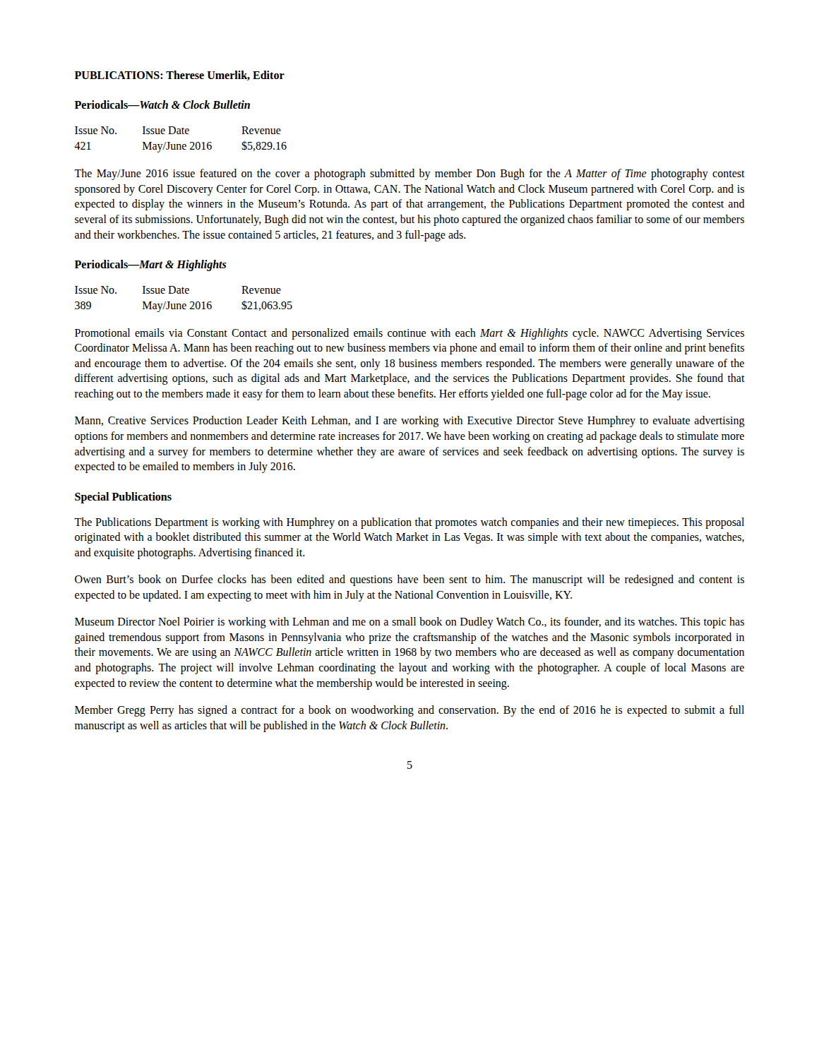PUBLICATIONS: Therese Umerlik, Editor
Periodicals—Watch & Clock Bulletin
| Issue No. | Issue Date | Revenue |
| 421 | May/June 2016 | $5,829.16 |
The May/June 2016 issue featured on the cover a photograph submitted by member Don Bugh for the A Matter of Time photography contest sponsored by Corel Discovery Center for Corel Corp. in Ottawa, CAN. The National Watch and Clock Museum partnered with Corel Corp. and is expected to display the winners in the Museum’s Rotunda. As part of that arrangement, the Publications Department promoted the contest and several of its submissions. Unfortunately, Bugh did not win the contest, but his photo captured the organized chaos familiar to some of our members and their workbenches. The issue contained 5 articles, 21 features, and 3 full-page ads.
Periodicals—Mart & Highlights
| Issue No. | Issue Date | Revenue |
| 389 | May/June 2016 | $21,063.95 |
Promotional emails via Constant Contact and personalized emails continue with each Mart & Highlights cycle. NAWCC Advertising Services Coordinator Melissa A. Mann has been reaching out to new business members via phone and email to inform them of their online and print benefits and encourage them to advertise. Of the 204 emails she sent, only 18 business members responded. The members were generally unaware of the different advertising options, such as digital ads and Mart Marketplace, and the services the Publications Department provides. She found that reaching out to the members made it easy for them to learn about these benefits. Her efforts yielded one full-page color ad for the May issue.
Mann, Creative Services Production Leader Keith Lehman, and I are working with Executive Director Steve Humphrey to evaluate advertising options for members and nonmembers and determine rate increases for 2017. We have been working on creating ad package deals to stimulate more advertising and a survey for members to determine whether they are aware of services and seek feedback on advertising options. The survey is expected to be emailed to members in July 2016.
Special Publications
The Publications Department is working with Humphrey on a publication that promotes watch companies and their new timepieces. This proposal originated with a booklet distributed this summer at the World Watch Market in Las Vegas. It was simple with text about the companies, watches, and exquisite photographs. Advertising financed it.
Owen Burt’s book on Durfee clocks has been edited and questions have been sent to him. The manuscript will be redesigned and content is expected to be updated. I am expecting to meet with him in July at the National Convention in Louisville, KY.
Museum Director Noel Poirier is working with Lehman and me on a small book on Dudley Watch Co., its founder, and its watches. This topic has gained tremendous support from Masons in Pennsylvania who prize the craftsmanship of the watches and the Masonic symbols incorporated in their movements. We are using an NAWCC Bulletin article written in 1968 by two members who are deceased as well as company documentation and photographs. The project will involve Lehman coordinating the layout and working with the photographer. A couple of local Masons are expected to review the content to determine what the membership would be interested in seeing.
Member Gregg Perry has signed a contract for a book on woodworking and conservation. By the end of 2016 he is expected to submit a full manuscript as well as articles that will be published in the Watch & Clock Bulletin.
5